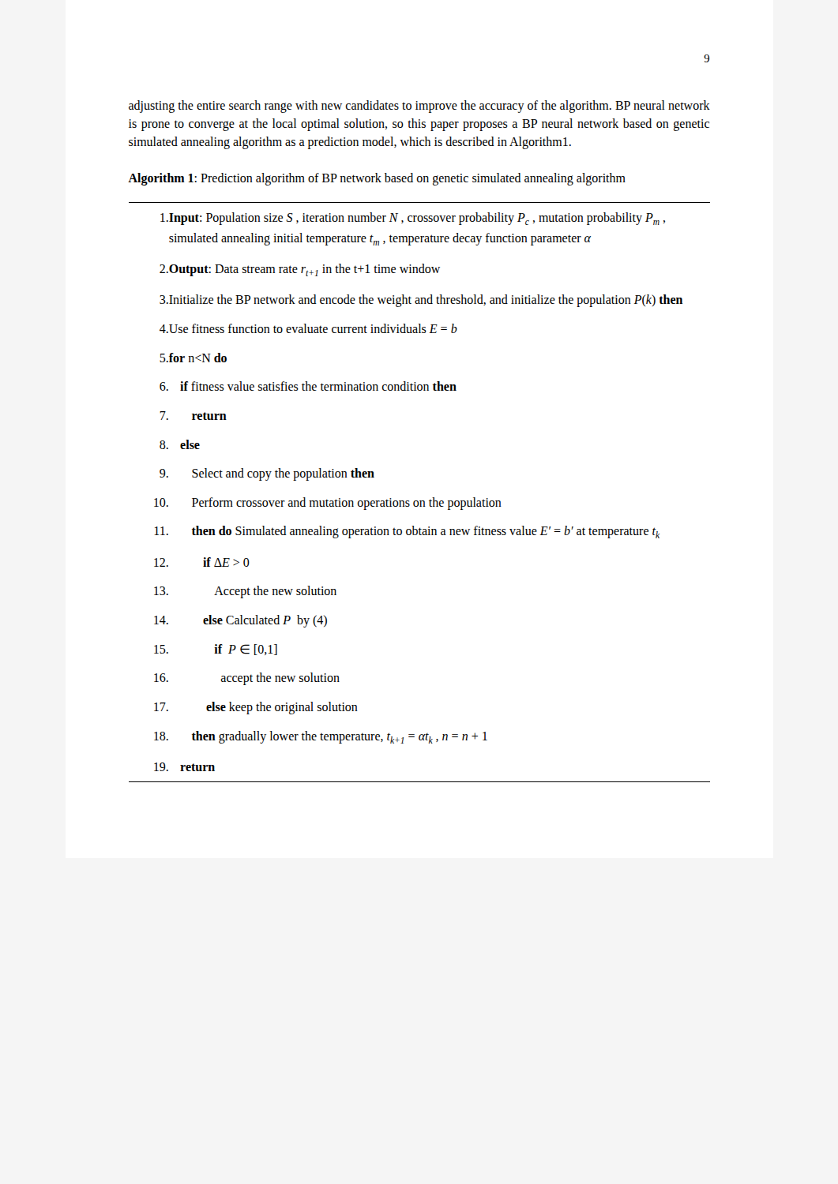9
adjusting the entire search range with new candidates to improve the accuracy of the algorithm. BP neural network is prone to converge at the local optimal solution, so this paper proposes a BP neural network based on genetic simulated annealing algorithm as a prediction model, which is described in Algorithm1.
Algorithm 1: Prediction algorithm of BP network based on genetic simulated annealing algorithm
| 1. | Input : Population size S , iteration number N , crossover probability P c , mutation probability P m , simulated annealing initial temperature t m , temperature decay function parameter α |
| 2. | Output : Data stream rate r t+1 in the t+1 time window |
| 3. | Initialize the BP network and encode the weight and threshold, and initialize the population P ( k ) then |
| 4. | Use fitness function to evaluate current individuals E = b |
| 5. | for n<N do |
| 6. | if fitness value satisfies the termination condition then |
| 7. | return |
| 8. | else |
| 9. | Select and copy the population then |
| 10. | Perform crossover and mutation operations on the population |
| 11. | then do Simulated annealing operation to obtain a new fitness value E′ = b′ at temperature t k |
| 12. | if Δ E > 0 |
| 13. | Accept the new solution |
| 14. | else Calculated P by (4) |
| 15. | if P ∈ [0,1] |
| 16. | accept the new solution |
| 17. | else keep the original solution |
| 18. | then gradually lower the temperature, t k+1 = αt k , n = n + 1 |
| 19. | return |